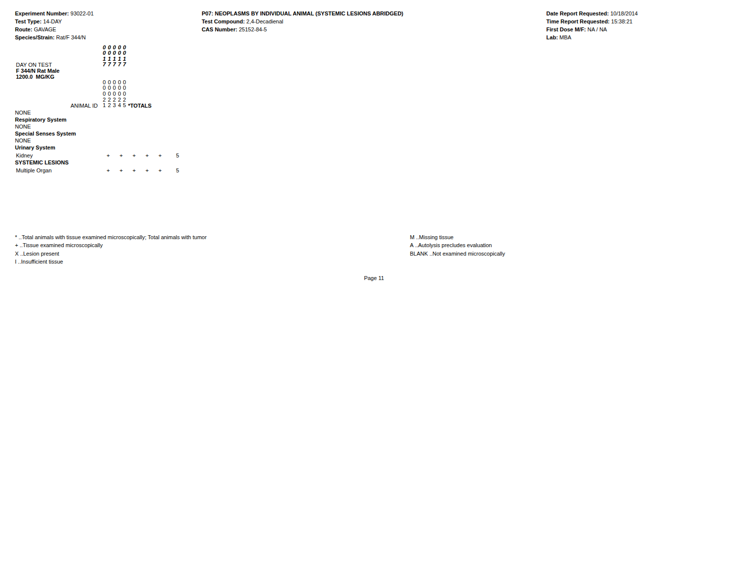Experiment Number: 93022-01
Test Type: 14-DAY
Route: GAVAGE
Species/Strain: Rat/F 344/N
P07: NEOPLASMS BY INDIVIDUAL ANIMAL (SYSTEMIC LESIONS ABRIDGED)
Test Compound: 2,4-Decadienal
CAS Number: 25152-84-5
Date Report Requested: 10/18/2014
Time Report Requested: 15:38:21
First Dose M/F: NA / NA
Lab: MBA
| DAY ON TEST | 0 0 1 7 | 0 0 1 7 | 0 0 1 7 | 0 0 1 7 | 0 0 1 7 | |
| F 344/N Rat Male 1200.0 MG/KG | |
| ANIMAL ID | 0 0 0 2 1 | 0 0 0 2 2 | 0 0 0 2 3 | 0 0 0 2 4 | 0 0 0 2 5 | *TOTALS |
NONE
Respiratory System
NONE
Special Senses System
NONE
Urinary System
| Kidney | + | + | + | + | + | 5 |
SYSTEMIC LESIONS
| Multiple Organ | + | + | + | + | + | 5 |
| * ..Total animals with tissue examined microscopically; Total animals with tumor + ..Tissue examined microscopically X ..Lesion present I ..Insufficient tissue | M ..Missing tissue A ..Autolysis precludes evaluation BLANK ..Not examined microscopically |
Page 11